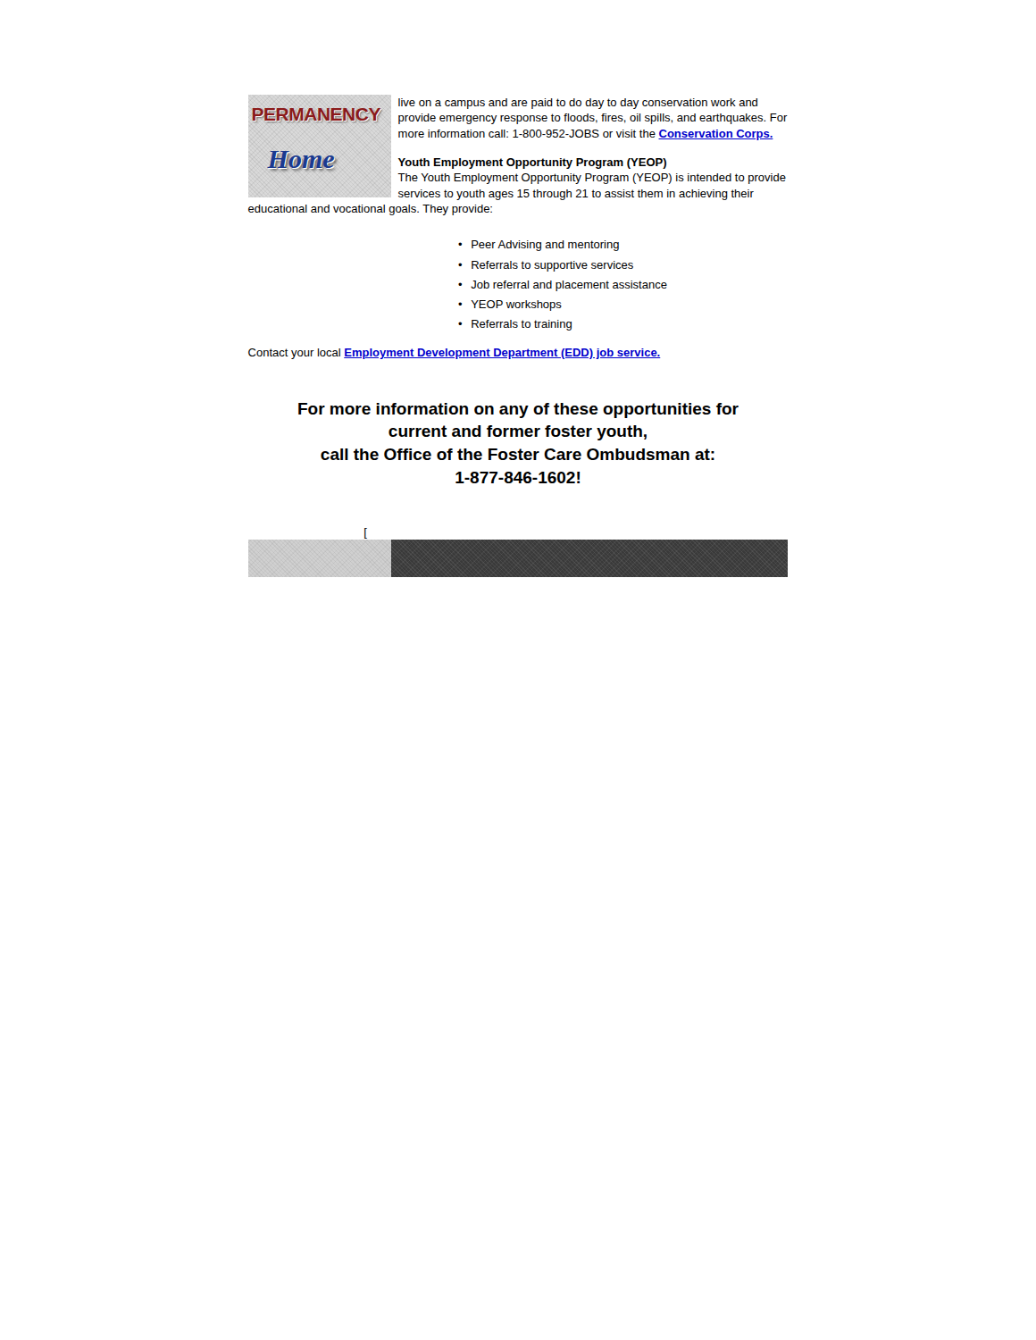PERMANENCY Home
live on a campus and are paid to do day to day conservation work and provide emergency response to floods, fires, oil spills, and earthquakes. For more information call: 1-800-952-JOBS or visit the Conservation Corps.
Youth Employment Opportunity Program (YEOP)
The Youth Employment Opportunity Program (YEOP) is intended to provide services to youth ages 15 through 21 to assist them in achieving their educational and vocational goals. They provide:
Peer Advising and mentoring
Referrals to supportive services
Job referral and placement assistance
YEOP workshops
Referrals to training
Contact your local Employment Development Department (EDD) job service.
For more information on any of these opportunities for
current and former foster youth,
call the Office of the Foster Care Ombudsman at:
1-877-846-1602!
[